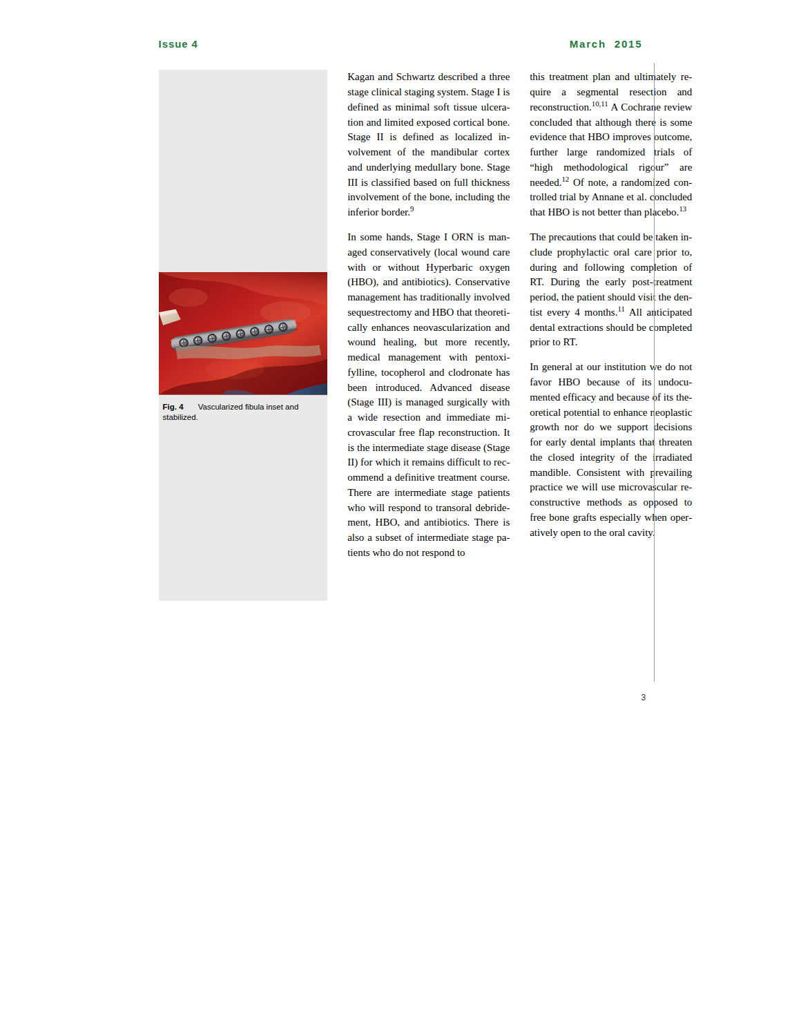Issue 4
March 2015
Fig. 4 Vascularized fibula inset and stabilized.
Kagan and Schwartz described a three stage clinical staging system. Stage I is defined as minimal soft tissue ulceration and limited exposed cortical bone. Stage II is defined as localized involvement of the mandibular cortex and underlying medullary bone. Stage III is classified based on full thickness involvement of the bone, including the inferior border.9
In some hands, Stage I ORN is managed conservatively (local wound care with or without Hyperbaric oxygen (HBO), and antibiotics). Conservative management has traditionally involved sequestrectomy and HBO that theoretically enhances neovascularization and wound healing, but more recently, medical management with pentoxifylline, tocopherol and clodronate has been introduced. Advanced disease (Stage III) is managed surgically with a wide resection and immediate microvascular free flap reconstruction. It is the intermediate stage disease (Stage II) for which it remains difficult to recommend a definitive treatment course. There are intermediate stage patients who will respond to transoral debridement, HBO, and antibiotics. There is also a subset of intermediate stage patients who do not respond to
this treatment plan and ultimately require a segmental resection and reconstruction.10,11 A Cochrane review concluded that although there is some evidence that HBO improves outcome, further large randomized trials of “high methodological rigour” are needed.12 Of note, a randomized controlled trial by Annane et al. concluded that HBO is not better than placebo.13
The precautions that could be taken include prophylactic oral care prior to, during and following completion of RT. During the early post-treatment period, the patient should visit the dentist every 4 months.11 All anticipated dental extractions should be completed prior to RT.
In general at our institution we do not favor HBO because of its undocumented efficacy and because of its theoretical potential to enhance neoplastic growth nor do we support decisions for early dental implants that threaten the closed integrity of the irradiated mandible. Consistent with prevailing practice we will use microvascular reconstructive methods as opposed to free bone grafts especially when operatively open to the oral cavity.
3